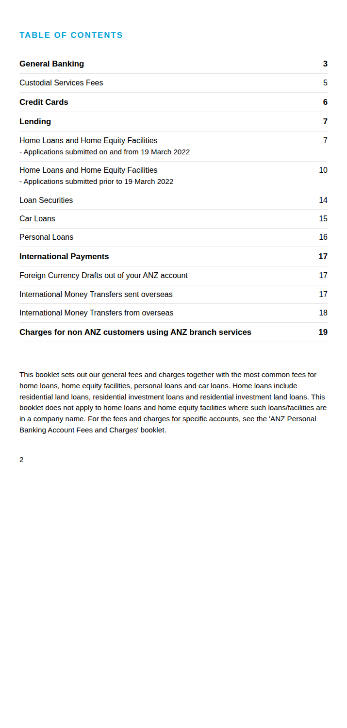Table of Contents
General Banking 3
Custodial Services Fees 5
Credit Cards 6
Lending 7
Home Loans and Home Equity Facilities- Applications submitted on and from 19 March 20227
Home Loans and Home Equity Facilities- Applications submitted prior to 19 March 202210
Loan Securities 14
Car Loans 15
Personal Loans 16
International Payments 17
Foreign Currency Drafts out of your ANZ account 17
International Money Transfers sent overseas 17
International Money Transfers from overseas 18
Charges for non ANZ customers using ANZ branch services 19
This booklet sets out our general fees and charges together with the most common fees for home loans, home equity facilities, personal loans and car loans. Home loans include residential land loans, residential investment loans and residential investment land loans. This booklet does not apply to home loans and home equity facilities where such loans/facilities are in a company name. For the fees and charges for specific accounts, see the 'ANZ Personal Banking Account Fees and Charges' booklet.
2